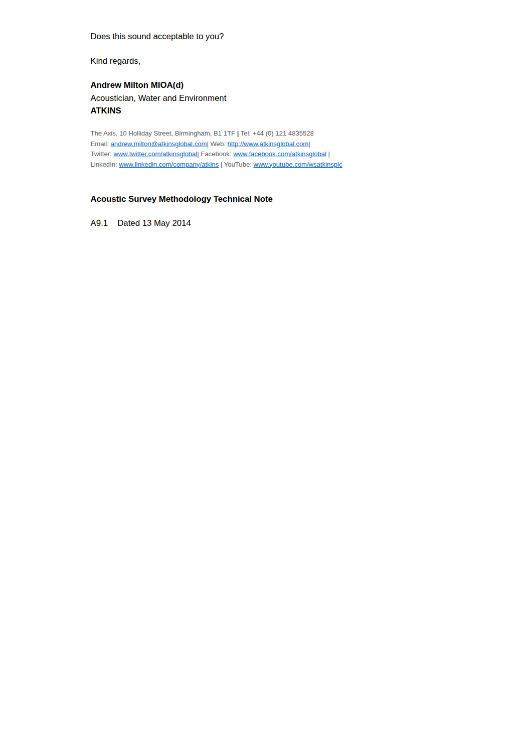Does this sound acceptable to you?
Kind regards,
Andrew Milton MIOA(d)
Acoustician, Water and Environment
ATKINS
The Axis, 10 Holliday Street, Birmingham, B1 1TF | Tel: +44 (0) 121 4835528
Email: andrew.milton@atkinsglobal.com| Web: http://www.atkinsglobal.com|
Twitter: www.twitter.com/atkinsglobal| Facebook: www.facebook.com/atkinsglobal |
LinkedIn: www.linkedin.com/company/atkins | YouTube: www.youtube.com/wsatkinsplc
Acoustic Survey Methodology Technical Note
A9.1 Dated 13 May 2014